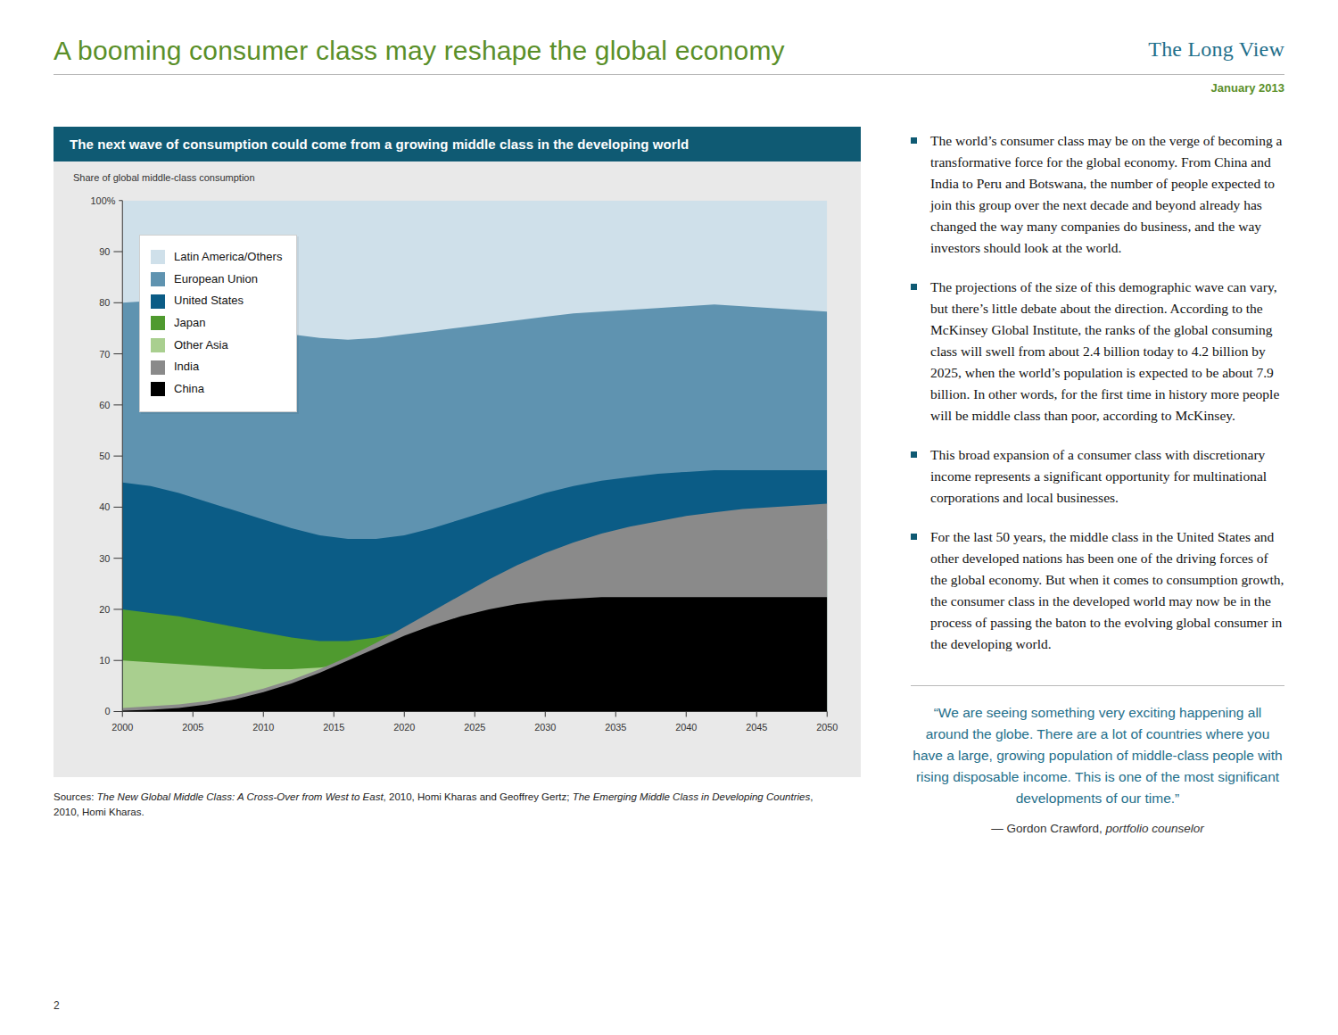A booming consumer class may reshape the global economy
The Long View
January 2013
The next wave of consumption could come from a growing middle class in the developing world
Share of global middle-class consumption
100% 90 80 70 60 50 40 30 20 10 0 2000 2005 2010 2015 2020 2025 2030 2035 2040 2045 2050
Latin America/Others
European Union
United States
Japan
Other Asia
India
China
Sources: The New Global Middle Class: A Cross-Over from West to East, 2010, Homi Kharas and Geoffrey Gertz; The Emerging Middle Class in Developing Countries, 2010, Homi Kharas.
The world’s consumer class may be on the verge of becoming a transformative force for the global economy. From China and India to Peru and Botswana, the number of people expected to join this group over the next decade and beyond already has changed the way many companies do business, and the way investors should look at the world.
The projections of the size of this demographic wave can vary, but there’s little debate about the direction. According to the McKinsey Global Institute, the ranks of the global consuming class will swell from about 2.4 billion today to 4.2 billion by 2025, when the world’s population is expected to be about 7.9 billion. In other words, for the first time in history more people will be middle class than poor, according to McKinsey.
This broad expansion of a consumer class with discretionary income represents a significant opportunity for multinational corporations and local businesses.
For the last 50 years, the middle class in the United States and other developed nations has been one of the driving forces of the global economy. But when it comes to consumption growth, the consumer class in the developed world may now be in the process of passing the baton to the evolving global consumer in the developing world.
“We are seeing something very exciting happening all around the globe. There are a lot of countries where you have a large, growing population of middle-class people with rising disposable income. This is one of the most significant developments of our time.”
— Gordon Crawford, portfolio counselor
2